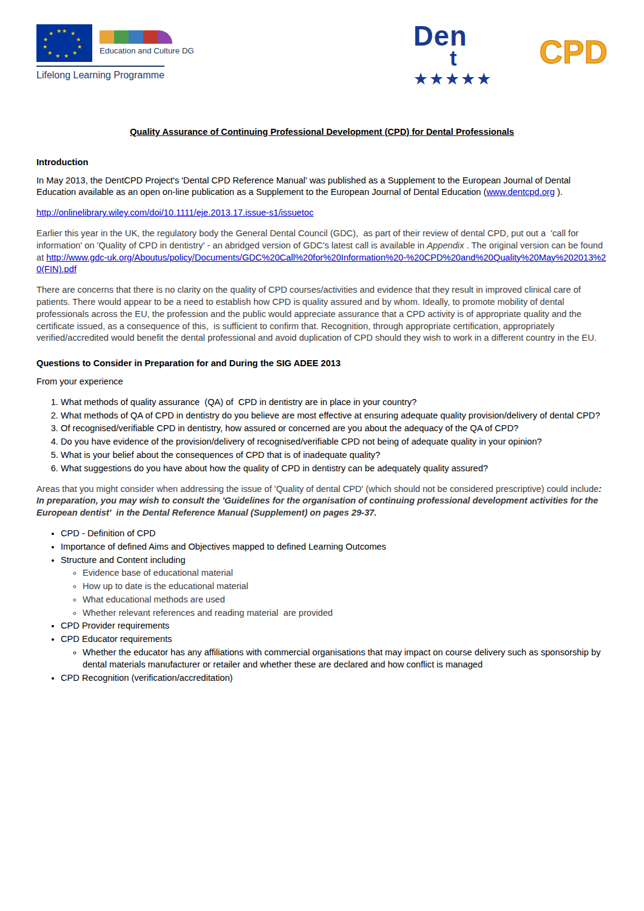★ ★ ★ ★ ★ ★ ★ ★ ★ ★ ★ ★
Education and Culture DG
Lifelong Learning Programme
Dent
CPD
★★★★★
Quality Assurance of Continuing Professional Development (CPD) for Dental Professionals
Introduction
In May 2013, the DentCPD Project's 'Dental CPD Reference Manual' was published as a Supplement to the European Journal of Dental Education available as an open on-line publication as a Supplement to the European Journal of Dental Education (www.dentcpd.org ).
http://onlinelibrary.wiley.com/doi/10.1111/eje.2013.17.issue-s1/issuetoc
Earlier this year in the UK, the regulatory body the General Dental Council (GDC), as part of their review of dental CPD, put out a 'call for information' on 'Quality of CPD in dentistry' - an abridged version of GDC's latest call is available in Appendix . The original version can be found at http://www.gdc-uk.org/Aboutus/policy/Documents/GDC%20Call%20for%20Information%20-%20CPD%20and%20Quality%20May%202013%20(FIN).pdf
There are concerns that there is no clarity on the quality of CPD courses/activities and evidence that they result in improved clinical care of patients. There would appear to be a need to establish how CPD is quality assured and by whom. Ideally, to promote mobility of dental professionals across the EU, the profession and the public would appreciate assurance that a CPD activity is of appropriate quality and the certificate issued, as a consequence of this, is sufficient to confirm that. Recognition, through appropriate certification, appropriately verified/accredited would benefit the dental professional and avoid duplication of CPD should they wish to work in a different country in the EU.
Questions to Consider in Preparation for and During the SIG ADEE 2013
From your experience
What methods of quality assurance (QA) of CPD in dentistry are in place in your country?
What methods of QA of CPD in dentistry do you believe are most effective at ensuring adequate quality provision/delivery of dental CPD?
Of recognised/verifiable CPD in dentistry, how assured or concerned are you about the adequacy of the QA of CPD?
Do you have evidence of the provision/delivery of recognised/verifiable CPD not being of adequate quality in your opinion?
What is your belief about the consequences of CPD that is of inadequate quality?
What suggestions do you have about how the quality of CPD in dentistry can be adequately quality assured?
Areas that you might consider when addressing the issue of 'Quality of dental CPD' (which should not be considered prescriptive) could include: In preparation, you may wish to consult the 'Guidelines for the organisation of continuing professional development activities for the European dentist' in the Dental Reference Manual (Supplement) on pages 29-37.
CPD - Definition of CPD
Importance of defined Aims and Objectives mapped to defined Learning Outcomes
Structure and Content including
Evidence base of educational material
How up to date is the educational material
What educational methods are used
Whether relevant references and reading material are provided
CPD Provider requirements
CPD Educator requirements
Whether the educator has any affiliations with commercial organisations that may impact on course delivery such as sponsorship by dental materials manufacturer or retailer and whether these are declared and how conflict is managed
CPD Recognition (verification/accreditation)